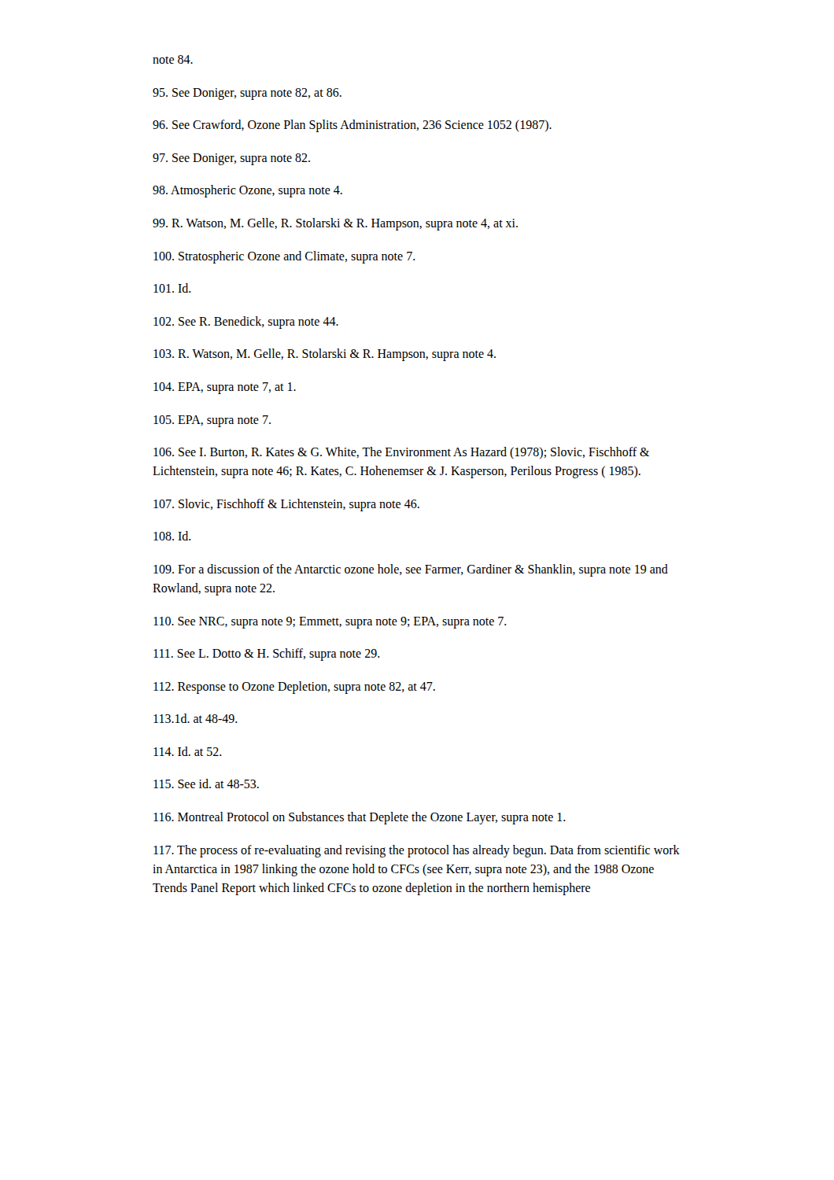note 84.
95. See Doniger, supra note 82, at 86.
96. See Crawford, Ozone Plan Splits Administration, 236 Science 1052 (1987).
97. See Doniger, supra note 82.
98. Atmospheric Ozone, supra note 4.
99. R. Watson, M. Gelle, R. Stolarski & R. Hampson, supra note 4, at xi.
100. Stratospheric Ozone and Climate, supra note 7.
101. Id.
102. See R. Benedick, supra note 44.
103. R. Watson, M. Gelle, R. Stolarski & R. Hampson, supra note 4.
104. EPA, supra note 7, at 1.
105. EPA, supra note 7.
106. See I. Burton, R. Kates & G. White, The Environment As Hazard (1978); Slovic, Fischhoff & Lichtenstein, supra note 46; R. Kates, C. Hohenemser & J. Kasperson, Perilous Progress ( 1985).
107. Slovic, Fischhoff & Lichtenstein, supra note 46.
108. Id.
109. For a discussion of the Antarctic ozone hole, see Farmer, Gardiner & Shanklin, supra note 19 and Rowland, supra note 22.
110. See NRC, supra note 9; Emmett, supra note 9; EPA, supra note 7.
111. See L. Dotto & H. Schiff, supra note 29.
112. Response to Ozone Depletion, supra note 82, at 47.
113.1d. at 48-49.
114. Id. at 52.
115. See id. at 48-53.
116. Montreal Protocol on Substances that Deplete the Ozone Layer, supra note 1.
117. The process of re-evaluating and revising the protocol has already begun. Data from scientific work in Antarctica in 1987 linking the ozone hold to CFCs (see Kerr, supra note 23), and the 1988 Ozone Trends Panel Report which linked CFCs to ozone depletion in the northern hemisphere